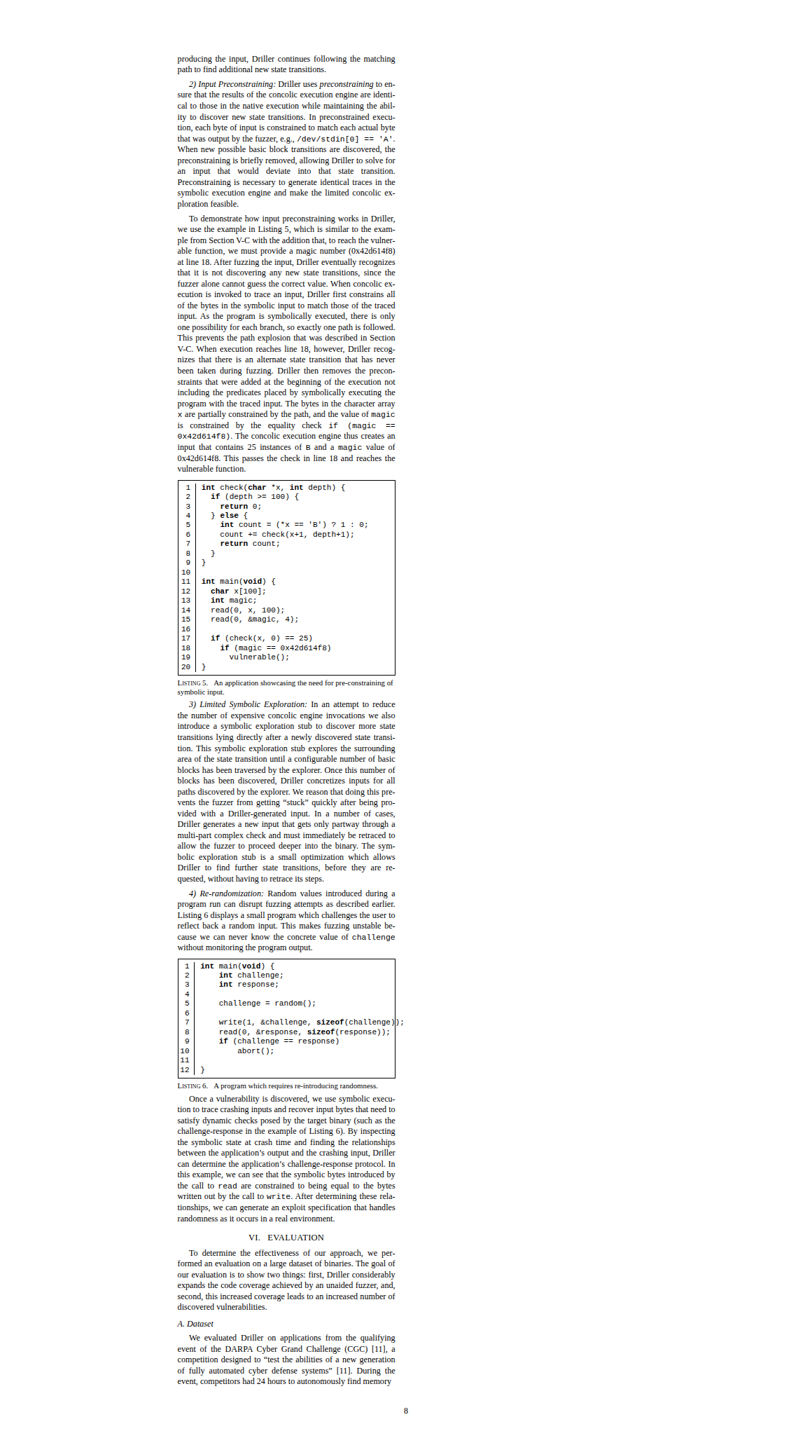producing the input, Driller continues following the matching path to find additional new state transitions.
2) Input Preconstraining: Driller uses preconstraining to ensure that the results of the concolic execution engine are identical to those in the native execution while maintaining the ability to discover new state transitions. In preconstrained execution, each byte of input is constrained to match each actual byte that was output by the fuzzer, e.g., /dev/stdin[0] == 'A'. When new possible basic block transitions are discovered, the preconstraining is briefly removed, allowing Driller to solve for an input that would deviate into that state transition. Preconstraining is necessary to generate identical traces in the symbolic execution engine and make the limited concolic exploration feasible.
To demonstrate how input preconstraining works in Driller, we use the example in Listing 5, which is similar to the example from Section V-C with the addition that, to reach the vulnerable function, we must provide a magic number (0x42d614f8) at line 18. After fuzzing the input, Driller eventually recognizes that it is not discovering any new state transitions, since the fuzzer alone cannot guess the correct value. When concolic execution is invoked to trace an input, Driller first constrains all of the bytes in the symbolic input to match those of the traced input. As the program is symbolically executed, there is only one possibility for each branch, so exactly one path is followed. This prevents the path explosion that was described in Section V-C. When execution reaches line 18, however, Driller recognizes that there is an alternate state transition that has never been taken during fuzzing. Driller then removes the preconstraints that were added at the beginning of the execution not including the predicates placed by symbolically executing the program with the traced input. The bytes in the character array x are partially constrained by the path, and the value of magic is constrained by the equality check if (magic == 0x42d614f8). The concolic execution engine thus creates an input that contains 25 instances of B and a magic value of 0x42d614f8. This passes the check in line 18 and reaches the vulnerable function.
| 1 | int check( char *x, int depth) { |
| 2 | if (depth >= 100) { |
| 3 | return 0; |
| 4 | } else { |
| 5 | int count = (*x == 'B') ? 1 : 0; |
| 6 | count += check(x+1, depth+1); |
| 7 | return count; |
| 8 | } |
| 9 | } |
| 10 | |
| 11 | int main( void ) { |
| 12 | char x[100]; |
| 13 | int magic; |
| 14 | read(0, x, 100); |
| 15 | read(0, &magic, 4); |
| 16 | |
| 17 | if (check(x, 0) == 25) |
| 18 | if (magic == 0x42d614f8) |
| 19 | vulnerable(); |
| 20 | } |
Listing 5. An application showcasing the need for pre-constraining of symbolic input.
3) Limited Symbolic Exploration: In an attempt to reduce the number of expensive concolic engine invocations we also introduce a symbolic exploration stub to discover more state transitions lying directly after a newly discovered state transition. This symbolic exploration stub explores the surrounding area of the state transition until a configurable number of basic blocks has been traversed by the explorer. Once this number of blocks has been discovered, Driller concretizes inputs for all paths discovered by the explorer. We reason that doing this prevents the fuzzer from getting “stuck” quickly after being provided with a Driller-generated input. In a number of cases, Driller generates a new input that gets only partway through a multi-part complex check and must immediately be retraced to allow the fuzzer to proceed deeper into the binary. The symbolic exploration stub is a small optimization which allows Driller to find further state transitions, before they are requested, without having to retrace its steps.
4) Re-randomization: Random values introduced during a program run can disrupt fuzzing attempts as described earlier. Listing 6 displays a small program which challenges the user to reflect back a random input. This makes fuzzing unstable because we can never know the concrete value of challenge without monitoring the program output.
| 1 | int main( void ) { |
| 2 | int challenge; |
| 3 | int response; |
| 4 | |
| 5 | challenge = random(); |
| 6 | |
| 7 | write(1, &challenge, sizeof (challenge)); |
| 8 | read(0, &response, sizeof (response)); |
| 9 | if (challenge == response) |
| 10 | abort(); |
| 11 | |
| 12 | } |
Listing 6. A program which requires re-introducing randomness.
Once a vulnerability is discovered, we use symbolic execution to trace crashing inputs and recover input bytes that need to satisfy dynamic checks posed by the target binary (such as the challenge-response in the example of Listing 6). By inspecting the symbolic state at crash time and finding the relationships between the application’s output and the crashing input, Driller can determine the application’s challenge-response protocol. In this example, we can see that the symbolic bytes introduced by the call to read are constrained to being equal to the bytes written out by the call to write. After determining these relationships, we can generate an exploit specification that handles randomness as it occurs in a real environment.
VI. Evaluation
To determine the effectiveness of our approach, we performed an evaluation on a large dataset of binaries. The goal of our evaluation is to show two things: first, Driller considerably expands the code coverage achieved by an unaided fuzzer, and, second, this increased coverage leads to an increased number of discovered vulnerabilities.
A. Dataset
We evaluated Driller on applications from the qualifying event of the DARPA Cyber Grand Challenge (CGC) [11], a competition designed to “test the abilities of a new generation of fully automated cyber defense systems” [11]. During the event, competitors had 24 hours to autonomously find memory
8